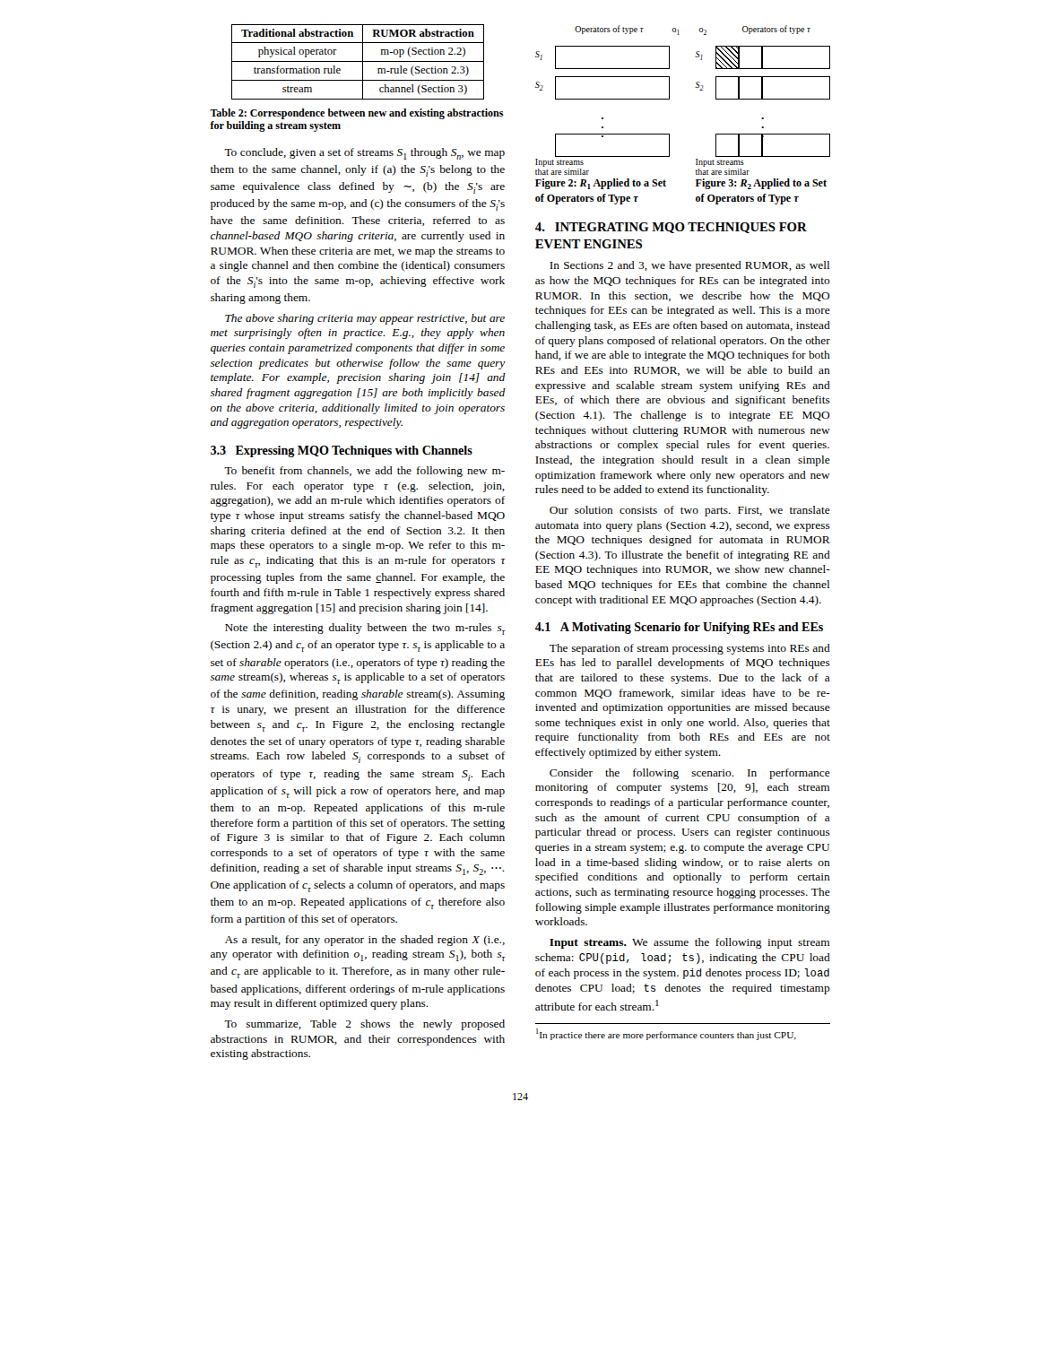| Traditional abstraction | RUMOR abstraction |
| --- | --- |
| physical operator | m-op (Section 2.2) |
| transformation rule | m-rule (Section 2.3) |
| stream | channel (Section 3) |
Table 2: Correspondence between new and existing abstractions for building a stream system
To conclude, given a set of streams S 1 through Sn, we map them to the same channel, only if (a) the Si's belong to the same equivalence class defined by ∼, (b) the Si's are produced by the same m-op, and (c) the consumers of the Si's have the same definition. These criteria, referred to as channel-based MQO sharing criteria, are currently used in RUMOR. When these criteria are met, we map the streams to a single channel and then combine the (identical) consumers of the Si's into the same m-op, achieving effective work sharing among them.
The above sharing criteria may appear restrictive, but are met surprisingly often in practice. E.g., they apply when queries contain parametrized components that differ in some selection predicates but otherwise follow the same query template. For example, precision sharing join [14] and shared fragment aggregation [15] are both implicitly based on the above criteria, additionally limited to join operators and aggregation operators, respectively.
3.3 Expressing MQO Techniques with Channels
To benefit from channels, we add the following new m-rules. For each operator type τ (e.g. selection, join, aggregation), we add an m-rule which identifies operators of type τ whose input streams satisfy the channel-based MQO sharing criteria defined at the end of Section 3.2. It then maps these operators to a single m-op. We refer to this m-rule as cτ, indicating that this is an m-rule for operators τ processing tuples from the same channel. For example, the fourth and fifth m-rule in Table 1 respectively express shared fragment aggregation [15] and precision sharing join [14].
Note the interesting duality between the two m-rules sτ (Section 2.4) and cτ of an operator type τ. sτ is applicable to a set of sharable operators (i.e., operators of type τ) reading the same stream(s), whereas sτ is applicable to a set of operators of the same definition, reading sharable stream(s). Assuming τ is unary, we present an illustration for the difference between sτ and cτ. In Figure 2, the enclosing rectangle denotes the set of unary operators of type τ, reading sharable streams. Each row labeled Si corresponds to a subset of operators of type τ, reading the same stream Si. Each application of sτ will pick a row of operators here, and map them to an m-op. Repeated applications of this m-rule therefore form a partition of this set of operators. The setting of Figure 3 is similar to that of Figure 2. Each column corresponds to a set of operators of type τ with the same definition, reading a set of sharable input streams S 1, S 2, ⋯. One application of cτ selects a column of operators, and maps them to an m-op. Repeated applications of cτ therefore also form a partition of this set of operators.
As a result, for any operator in the shaded region X (i.e., any operator with definition o 1, reading stream S 1), both sτ and cτ are applicable to it. Therefore, as in many other rule-based applications, different orderings of m-rule applications may result in different optimized query plans.
To summarize, Table 2 shows the newly proposed abstractions in RUMOR, and their correspondences with existing abstractions.
Operators of type τ
S1
S2
.
.
.
Input streams
that are similar
Figure 2: R 1 Applied to a Set of Operators of Type τ
o1 o2 Operators of type τ
S1
S2
.
.
.
Input streams
that are similar
Figure 3: R 2 Applied to a Set of Operators of Type τ
4. INTEGRATING MQO TECHNIQUES FOR EVENT ENGINES
In Sections 2 and 3, we have presented RUMOR, as well as how the MQO techniques for REs can be integrated into RUMOR. In this section, we describe how the MQO techniques for EEs can be integrated as well. This is a more challenging task, as EEs are often based on automata, instead of query plans composed of relational operators. On the other hand, if we are able to integrate the MQO techniques for both REs and EEs into RUMOR, we will be able to build an expressive and scalable stream system unifying REs and EEs, of which there are obvious and significant benefits (Section 4.1). The challenge is to integrate EE MQO techniques without cluttering RUMOR with numerous new abstractions or complex special rules for event queries. Instead, the integration should result in a clean simple optimization framework where only new operators and new rules need to be added to extend its functionality.
Our solution consists of two parts. First, we translate automata into query plans (Section 4.2), second, we express the MQO techniques designed for automata in RUMOR (Section 4.3). To illustrate the benefit of integrating RE and EE MQO techniques into RUMOR, we show new channel-based MQO techniques for EEs that combine the channel concept with traditional EE MQO approaches (Section 4.4).
4.1 A Motivating Scenario for Unifying REs and EEs
The separation of stream processing systems into REs and EEs has led to parallel developments of MQO techniques that are tailored to these systems. Due to the lack of a common MQO framework, similar ideas have to be re-invented and optimization opportunities are missed because some techniques exist in only one world. Also, queries that require functionality from both REs and EEs are not effectively optimized by either system.
Consider the following scenario. In performance monitoring of computer systems [20, 9], each stream corresponds to readings of a particular performance counter, such as the amount of current CPU consumption of a particular thread or process. Users can register continuous queries in a stream system; e.g. to compute the average CPU load in a time-based sliding window, or to raise alerts on specified conditions and optionally to perform certain actions, such as terminating resource hogging processes. The following simple example illustrates performance monitoring workloads.
Input streams. We assume the following input stream schema: CPU(pid, load; ts), indicating the CPU load of each process in the system. pid denotes process ID; load denotes CPU load; ts denotes the required timestamp attribute for each stream.1
1In practice there are more performance counters than just CPU,
124